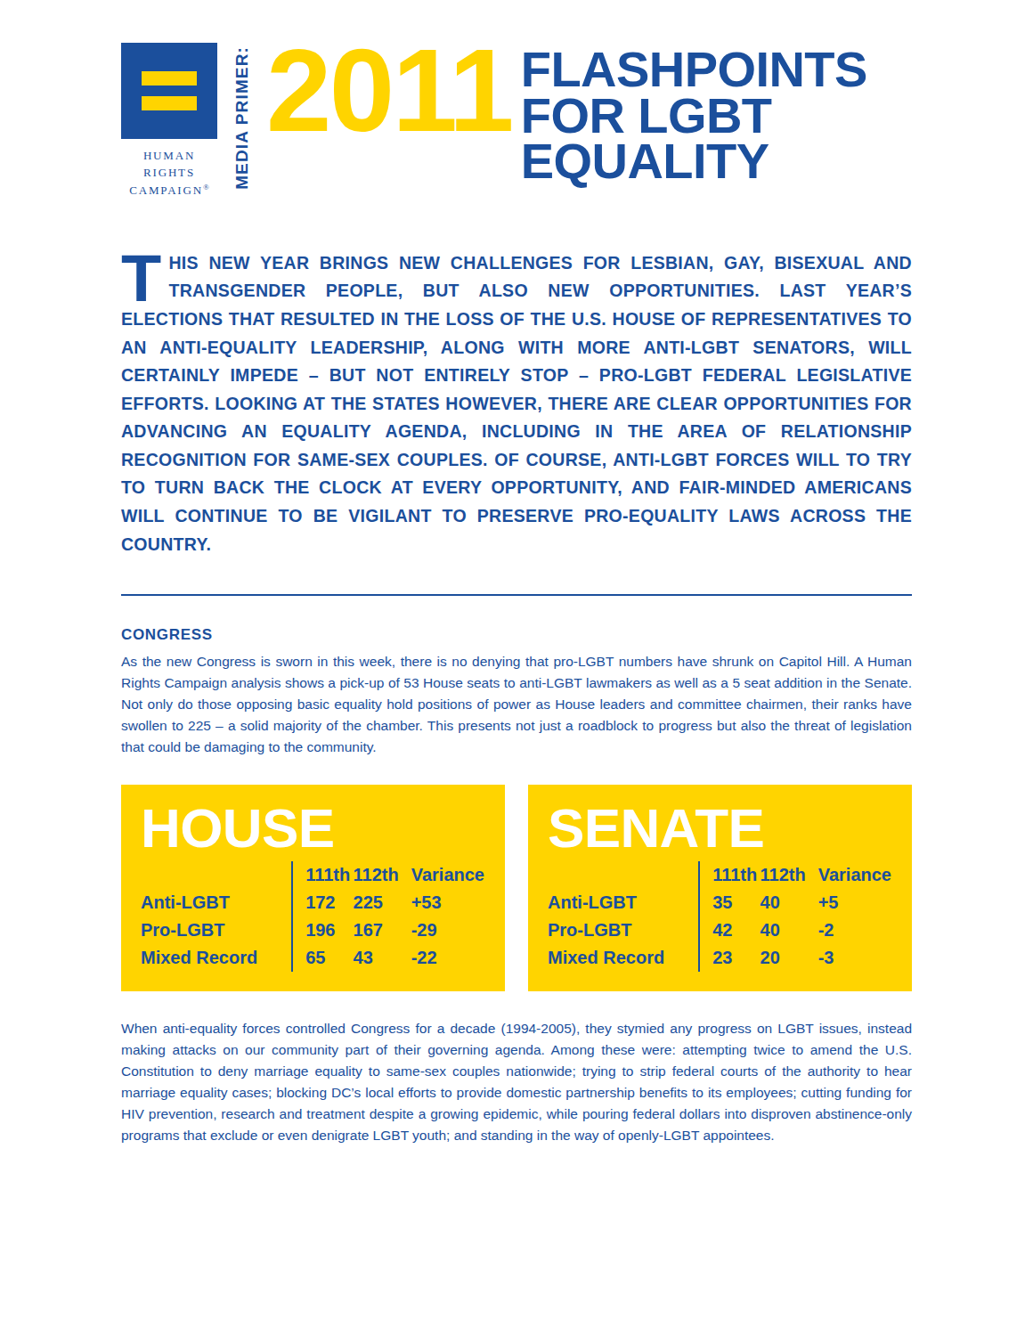Human
Rights
Campaign®
Media Primer:
2011
Flashpoints
for LGBT
Equality
This new year brings new challenges for lesbian, gay, bisexual and transgender people, but also new opportunities. Last year’s elections that resulted in the loss of the U.S. House of Representatives to an anti-equality leadership, along with more anti-LGBT senators, will certainly impede – but not entirely stop – pro-LGBT federal legislative efforts. Looking at the states however, there are clear opportunities for advancing an equality agenda, including in the area of relationship recognition for same-sex couples. Of course, anti-LGBT forces will to try to turn back the clock at every opportunity, and fair-minded Americans will continue to be vigilant to preserve pro-equality laws across the country.
Congress
As the new Congress is sworn in this week, there is no denying that pro-LGBT numbers have shrunk on Capitol Hill. A Human Rights Campaign analysis shows a pick-up of 53 House seats to anti-LGBT lawmakers as well as a 5 seat addition in the Senate. Not only do those opposing basic equality hold positions of power as House leaders and committee chairmen, their ranks have swollen to 225 – a solid majority of the chamber. This presents not just a roadblock to progress but also the threat of legislation that could be damaging to the community.
House
| | 111th | 112th | Variance |
| --- | --- | --- | --- |
| Anti-LGBT | 172 | 225 | +53 |
| Pro-LGBT | 196 | 167 | -29 |
| Mixed Record | 65 | 43 | -22 |
Senate
| | 111th | 112th | Variance |
| --- | --- | --- | --- |
| Anti-LGBT | 35 | 40 | +5 |
| Pro-LGBT | 42 | 40 | -2 |
| Mixed Record | 23 | 20 | -3 |
When anti-equality forces controlled Congress for a decade (1994-2005), they stymied any progress on LGBT issues, instead making attacks on our community part of their governing agenda. Among these were: attempting twice to amend the U.S. Constitution to deny marriage equality to same-sex couples nationwide; trying to strip federal courts of the authority to hear marriage equality cases; blocking DC’s local efforts to provide domestic partnership benefits to its employees; cutting funding for HIV prevention, research and treatment despite a growing epidemic, while pouring federal dollars into disproven abstinence-only programs that exclude or even denigrate LGBT youth; and standing in the way of openly-LGBT appointees.